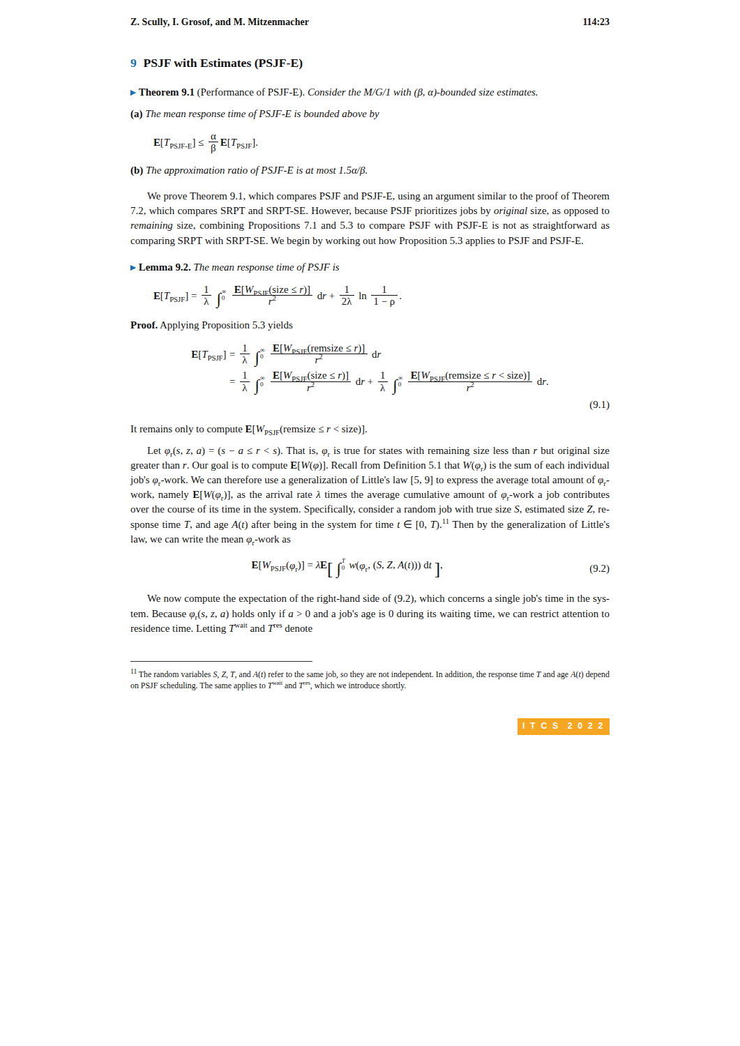Z. Scully, I. Grosof, and M. Mitzenmacher 114:23
9 PSJF with Estimates (PSJF-E)
▸Theorem 9.1 (Performance of PSJF-E). Consider the M/G/1 with (β, α)-bounded size estimates.
(a) The mean response time of PSJF-E is bounded above by
E[TPSJF-E] ≤ αβ E[TPSJF].
(b) The approximation ratio of PSJF-E is at most 1.5α/β.
We prove Theorem 9.1, which compares PSJF and PSJF-E, using an argument similar to the proof of Theorem 7.2, which compares SRPT and SRPT-SE. However, because PSJF prioritizes jobs by original size, as opposed to remaining size, combining Propositions 7.1 and 5.3 to compare PSJF with PSJF-E is not as straightforward as comparing SRPT with SRPT-SE. We begin by working out how Proposition 5.3 applies to PSJF and PSJF-E.
▸Lemma 9.2. The mean response time of PSJF is
E[TPSJF] = 1 λ ∫∞0 E[WPSJF(size ≤ r)] r 2 dr + 12λ ln 11 − ρ.
Proof. Applying Proposition 5.3 yields
E[TPSJF] = 1 λ ∫∞0 E[WPSJF(remsize ≤ r)] r 2 dr = 1 λ ∫∞0 E[WPSJF(size ≤ r)] r 2 dr + 1 λ ∫∞0 E[WPSJF(remsize ≤ r < size)] r 2 dr.
(9.1)
It remains only to compute E[WPSJF(remsize ≤ r < size)].
Let φr(s, z, a) = (s − a ≤ r < s). That is, φr is true for states with remaining size less than r but original size greater than r. Our goal is to compute E[W(φ)]. Recall from Definition 5.1 that W(φr) is the sum of each individual job's φr-work. We can therefore use a generalization of Little's law [5, 9] to express the average total amount of φr-work, namely E[W(φr)], as the arrival rate λ times the average cumulative amount of φr-work a job contributes over the course of its time in the system. Specifically, consider a random job with true size S, estimated size Z, response time T, and age A(t) after being in the system for time t ∈ [0, T).11 Then by the generalization of Little's law, we can write the mean φr-work as
E[WPSJF(φr)] = λE[ ∫T 0 w(φr, (S, Z, A(t))) dt ],
(9.2)
We now compute the expectation of the right-hand side of (9.2), which concerns a single job's time in the system. Because φr(s, z, a) holds only if a > 0 and a job's age is 0 during its waiting time, we can restrict attention to residence time. Letting Twait and Tres denote
11 The random variables S, Z, T, and A(t) refer to the same job, so they are not independent. In addition, the response time T and age A(t) depend on PSJF scheduling. The same applies to Twait and Tres, which we introduce shortly.
I T C S 2 0 2 2